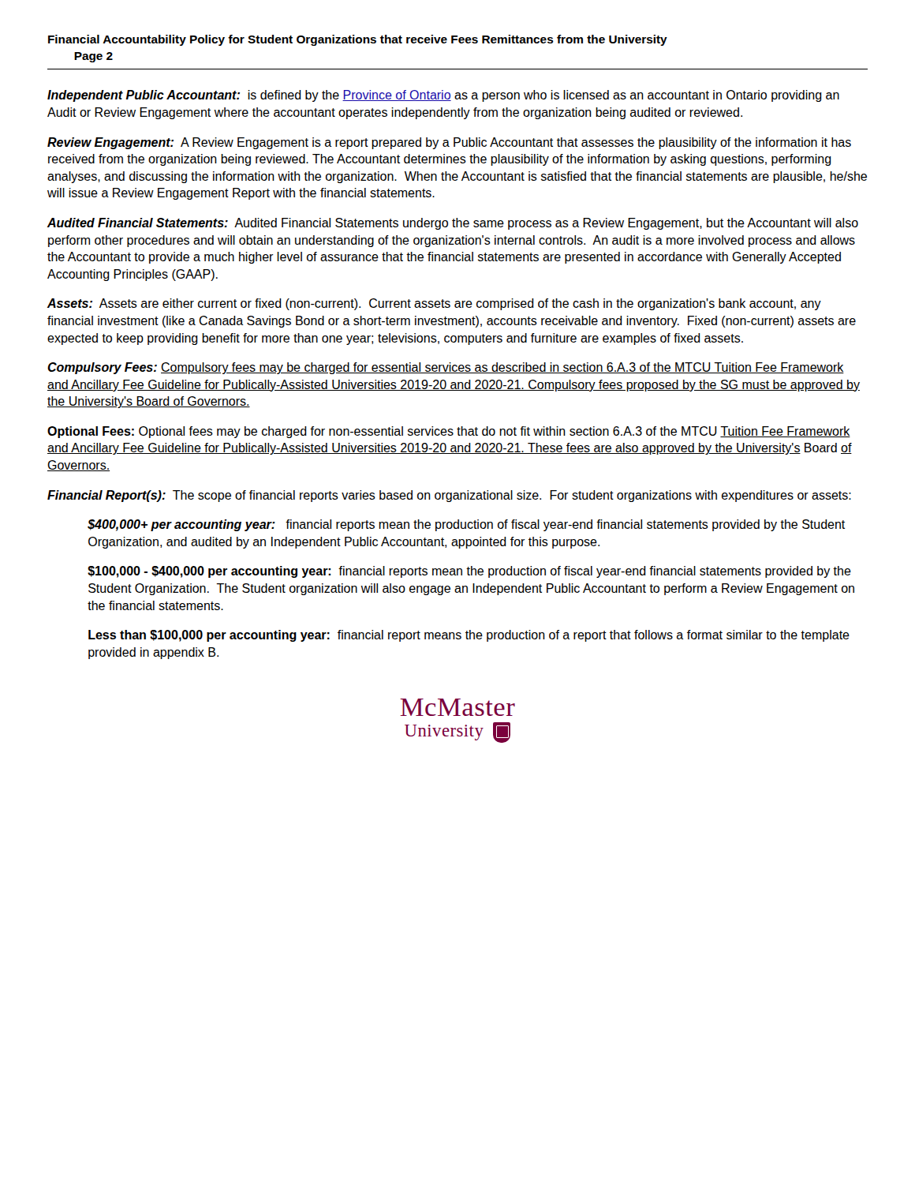Financial Accountability Policy for Student Organizations that receive Fees Remittances from the University
Page 2
Independent Public Accountant: is defined by the Province of Ontario as a person who is licensed as an accountant in Ontario providing an Audit or Review Engagement where the accountant operates independently from the organization being audited or reviewed.
Review Engagement: A Review Engagement is a report prepared by a Public Accountant that assesses the plausibility of the information it has received from the organization being reviewed. The Accountant determines the plausibility of the information by asking questions, performing analyses, and discussing the information with the organization. When the Accountant is satisfied that the financial statements are plausible, he/she will issue a Review Engagement Report with the financial statements.
Audited Financial Statements: Audited Financial Statements undergo the same process as a Review Engagement, but the Accountant will also perform other procedures and will obtain an understanding of the organization's internal controls. An audit is a more involved process and allows the Accountant to provide a much higher level of assurance that the financial statements are presented in accordance with Generally Accepted Accounting Principles (GAAP).
Assets: Assets are either current or fixed (non-current). Current assets are comprised of the cash in the organization's bank account, any financial investment (like a Canada Savings Bond or a short-term investment), accounts receivable and inventory. Fixed (non-current) assets are expected to keep providing benefit for more than one year; televisions, computers and furniture are examples of fixed assets.
Compulsory Fees: Compulsory fees may be charged for essential services as described in section 6.A.3 of the MTCU Tuition Fee Framework and Ancillary Fee Guideline for Publically-Assisted Universities 2019-20 and 2020-21. Compulsory fees proposed by the SG must be approved by the University's Board of Governors.
Optional Fees: Optional fees may be charged for non-essential services that do not fit within section 6.A.3 of the MTCU Tuition Fee Framework and Ancillary Fee Guideline for Publically-Assisted Universities 2019-20 and 2020-21. These fees are also approved by the University's Board of Governors.
Financial Report(s): The scope of financial reports varies based on organizational size. For student organizations with expenditures or assets:
$400,000+ per accounting year: financial reports mean the production of fiscal year-end financial statements provided by the Student Organization, and audited by an Independent Public Accountant, appointed for this purpose.
$100,000 - $400,000 per accounting year: financial reports mean the production of fiscal year-end financial statements provided by the Student Organization. The Student organization will also engage an Independent Public Accountant to perform a Review Engagement on the financial statements.
Less than $100,000 per accounting year: financial report means the production of a report that follows a format similar to the template provided in appendix B.
McMaster
University